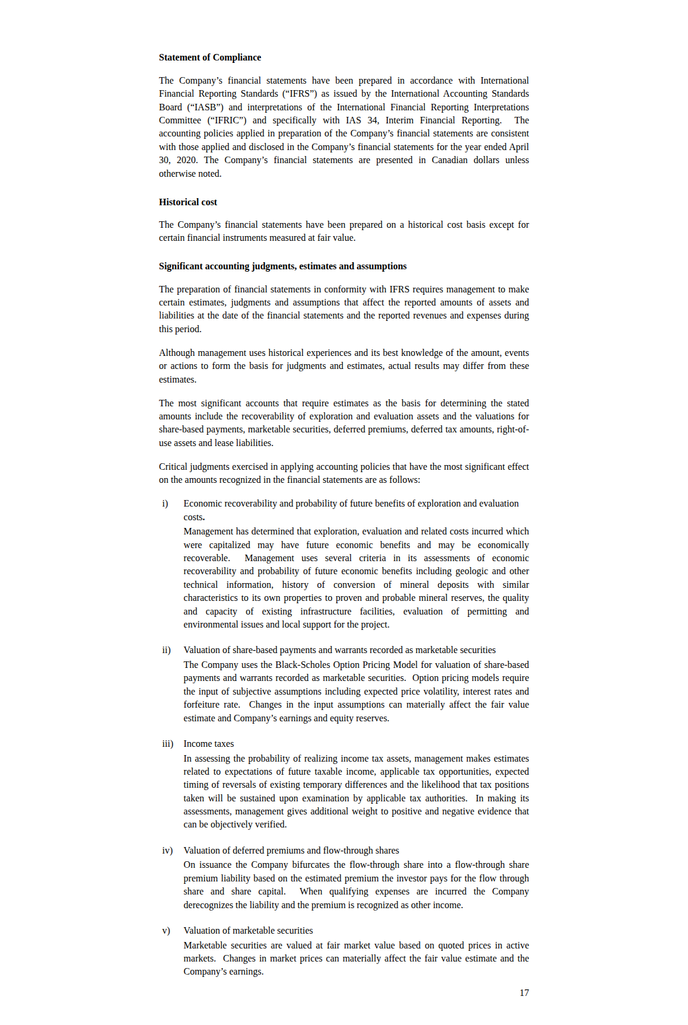Statement of Compliance
The Company’s financial statements have been prepared in accordance with International Financial Reporting Standards (“IFRS”) as issued by the International Accounting Standards Board (“IASB”) and interpretations of the International Financial Reporting Interpretations Committee (“IFRIC”) and specifically with IAS 34, Interim Financial Reporting. The accounting policies applied in preparation of the Company’s financial statements are consistent with those applied and disclosed in the Company’s financial statements for the year ended April 30, 2020. The Company’s financial statements are presented in Canadian dollars unless otherwise noted.
Historical cost
The Company’s financial statements have been prepared on a historical cost basis except for certain financial instruments measured at fair value.
Significant accounting judgments, estimates and assumptions
The preparation of financial statements in conformity with IFRS requires management to make certain estimates, judgments and assumptions that affect the reported amounts of assets and liabilities at the date of the financial statements and the reported revenues and expenses during this period.
Although management uses historical experiences and its best knowledge of the amount, events or actions to form the basis for judgments and estimates, actual results may differ from these estimates.
The most significant accounts that require estimates as the basis for determining the stated amounts include the recoverability of exploration and evaluation assets and the valuations for share-based payments, marketable securities, deferred premiums, deferred tax amounts, right-of-use assets and lease liabilities.
Critical judgments exercised in applying accounting policies that have the most significant effect on the amounts recognized in the financial statements are as follows:
i) Economic recoverability and probability of future benefits of exploration and evaluation costs. Management has determined that exploration, evaluation and related costs incurred which were capitalized may have future economic benefits and may be economically recoverable. Management uses several criteria in its assessments of economic recoverability and probability of future economic benefits including geologic and other technical information, history of conversion of mineral deposits with similar characteristics to its own properties to proven and probable mineral reserves, the quality and capacity of existing infrastructure facilities, evaluation of permitting and environmental issues and local support for the project.
ii) Valuation of share-based payments and warrants recorded as marketable securities The Company uses the Black-Scholes Option Pricing Model for valuation of share-based payments and warrants recorded as marketable securities. Option pricing models require the input of subjective assumptions including expected price volatility, interest rates and forfeiture rate. Changes in the input assumptions can materially affect the fair value estimate and Company’s earnings and equity reserves.
iii) Income taxes In assessing the probability of realizing income tax assets, management makes estimates related to expectations of future taxable income, applicable tax opportunities, expected timing of reversals of existing temporary differences and the likelihood that tax positions taken will be sustained upon examination by applicable tax authorities. In making its assessments, management gives additional weight to positive and negative evidence that can be objectively verified.
iv) Valuation of deferred premiums and flow-through shares On issuance the Company bifurcates the flow-through share into a flow-through share premium liability based on the estimated premium the investor pays for the flow through share and share capital. When qualifying expenses are incurred the Company derecognizes the liability and the premium is recognized as other income.
v) Valuation of marketable securities Marketable securities are valued at fair market value based on quoted prices in active markets. Changes in market prices can materially affect the fair value estimate and the Company’s earnings.
17